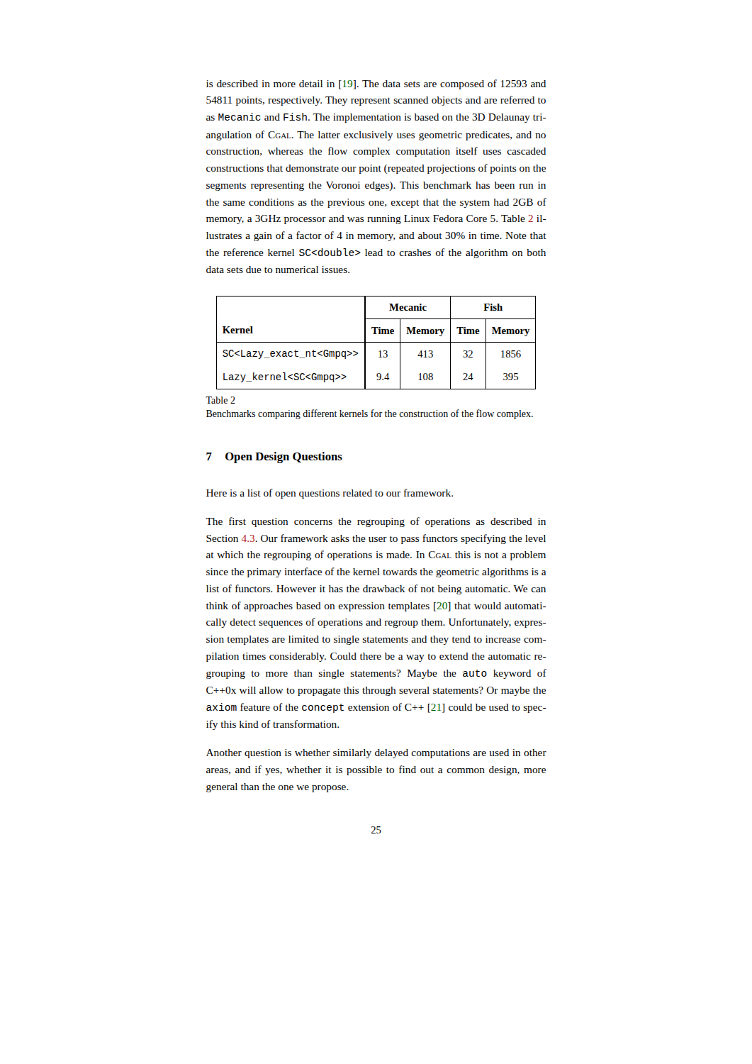is described in more detail in [19]. The data sets are composed of 12593 and 54811 points, respectively. They represent scanned objects and are referred to as Mecanic and Fish. The implementation is based on the 3D Delaunay triangulation of Cgal. The latter exclusively uses geometric predicates, and no construction, whereas the flow complex computation itself uses cascaded constructions that demonstrate our point (repeated projections of points on the segments representing the Voronoi edges). This benchmark has been run in the same conditions as the previous one, except that the system had 2GB of memory, a 3GHz processor and was running Linux Fedora Core 5. Table 2 illustrates a gain of a factor of 4 in memory, and about 30% in time. Note that the reference kernel SC<double> lead to crashes of the algorithm on both data sets due to numerical issues.
| | Mecanic | Fish |
| --- | --- | --- |
| Kernel | Time | Memory | Time | Memory |
| SC<Lazy_exact_nt<Gmpq>> | 13 | 413 | 32 | 1856 |
| Lazy_kernel<SC<Gmpq>> | 9.4 | 108 | 24 | 395 |
Table 2 Benchmarks comparing different kernels for the construction of the flow complex.
7 Open Design Questions
Here is a list of open questions related to our framework.
The first question concerns the regrouping of operations as described in Section 4.3. Our framework asks the user to pass functors specifying the level at which the regrouping of operations is made. In Cgal this is not a problem since the primary interface of the kernel towards the geometric algorithms is a list of functors. However it has the drawback of not being automatic. We can think of approaches based on expression templates [20] that would automatically detect sequences of operations and regroup them. Unfortunately, expression templates are limited to single statements and they tend to increase compilation times considerably. Could there be a way to extend the automatic regrouping to more than single statements? Maybe the auto keyword of C++0x will allow to propagate this through several statements? Or maybe the axiom feature of the concept extension of C++ [21] could be used to specify this kind of transformation.
Another question is whether similarly delayed computations are used in other areas, and if yes, whether it is possible to find out a common design, more general than the one we propose.
25